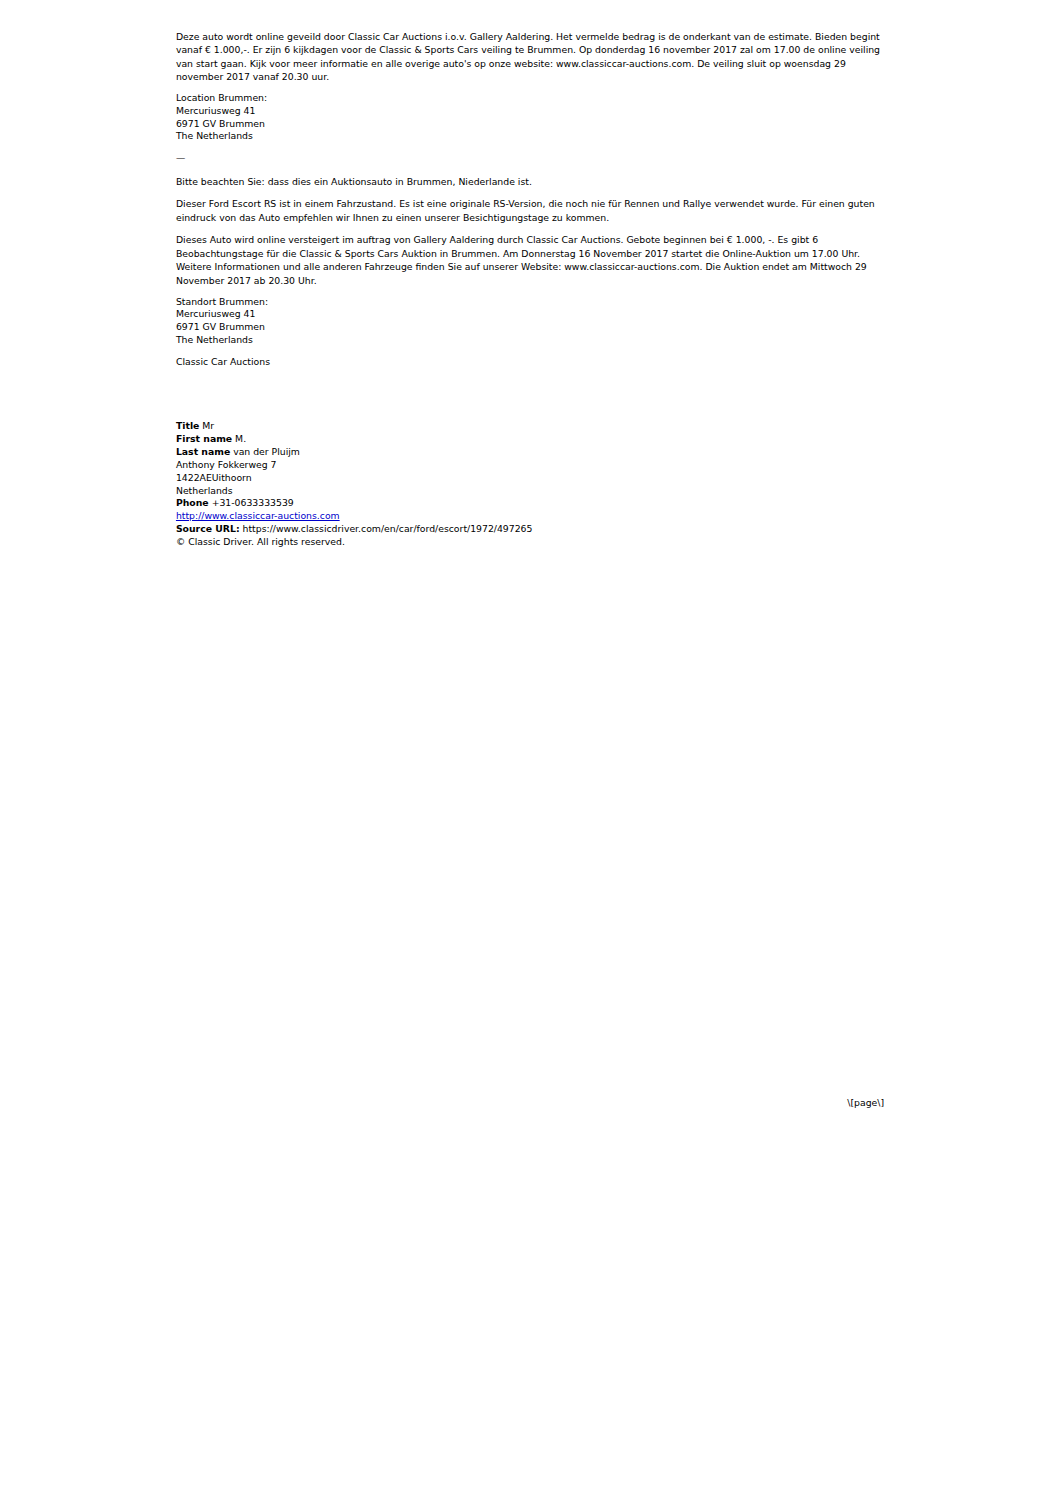Deze auto wordt online geveild door Classic Car Auctions i.o.v. Gallery Aaldering. Het vermelde bedrag is de onderkant van de estimate. Bieden begint vanaf € 1.000,-. Er zijn 6 kijkdagen voor de Classic & Sports Cars veiling te Brummen. Op donderdag 16 november 2017 zal om 17.00 de online veiling van start gaan. Kijk voor meer informatie en alle overige auto's op onze website: www.classiccar-auctions.com. De veiling sluit op woensdag 29 november 2017 vanaf 20.30 uur.
Location Brummen:
Mercuriusweg 41
6971 GV Brummen
The Netherlands
—
Bitte beachten Sie: dass dies ein Auktionsauto in Brummen, Niederlande ist.
Dieser Ford Escort RS ist in einem Fahrzustand. Es ist eine originale RS-Version, die noch nie für Rennen und Rallye verwendet wurde. Für einen guten eindruck von das Auto empfehlen wir Ihnen zu einen unserer Besichtigungstage zu kommen.
Dieses Auto wird online versteigert im auftrag von Gallery Aaldering durch Classic Car Auctions. Gebote beginnen bei € 1.000, -. Es gibt 6 Beobachtungstage für die Classic & Sports Cars Auktion in Brummen. Am Donnerstag 16 November 2017 startet die Online-Auktion um 17.00 Uhr. Weitere Informationen und alle anderen Fahrzeuge finden Sie auf unserer Website: www.classiccar-auctions.com. Die Auktion endet am Mittwoch 29 November 2017 ab 20.30 Uhr.
Standort Brummen:
Mercuriusweg 41
6971 GV Brummen
The Netherlands
Classic Car Auctions
Title Mr
First name M.
Last name van der Pluijm
Anthony Fokkerweg 7
1422AEUithoorn
Netherlands
Phone +31-0633333539
http://www.classiccar-auctions.com
Source URL: https://www.classicdriver.com/en/car/ford/escort/1972/497265
© Classic Driver. All rights reserved.
\[page\]